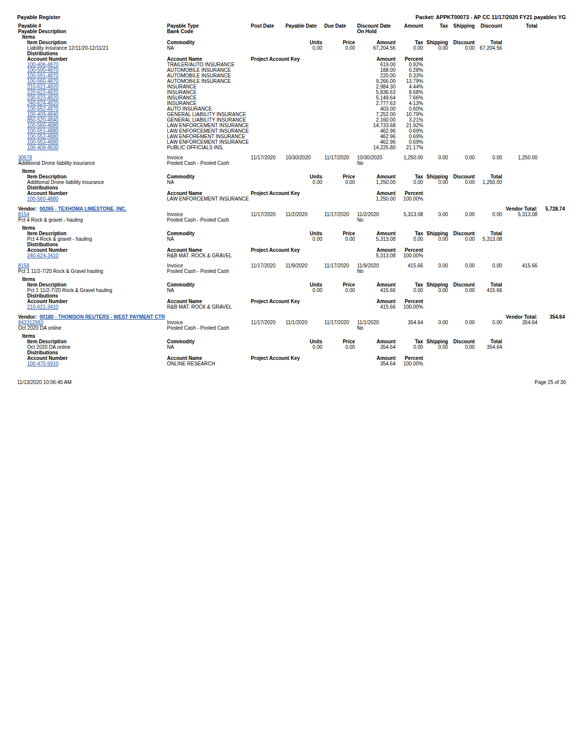Payable Register Packet: APPKT00073 - AP CC 11/17/2020 FY21 payables YG
| Payable # | Payable Type | Post Date | Payable Date | Due Date | Discount Date | Amount | Tax | Shipping | Discount | Total | |
| Payable Description | Bank Code | | | | On Hold | | | | | | |
| Items | |
| Item Description | Commodity | | Units | Price | Amount | Tax | Shipping | Discount | Total | | |
| Liability insurance 12/11/20-12/11/21 | NA | | 0.00 | 0.00 | 67,204.56 | 0.00 | 0.00 | 0.00 | 67,204.56 | | |
| Distributions | |
| Account Number | Account Name | Project Account Key | | Amount | Percent | |
| 100-406-4870 | TRAILER/AUTO INSURANCE | | | 619.00 | 0.92% | |
| 100-590-4870 | AUTOMOBILE INSURANCE | | | 188.00 | 0.28% | |
| 100-591-4870 | AUTOMOBILE INSURANCE | | | 220.00 | 0.33% | |
| 100-560-4870 | AUTOMOBILE INSURANCE | | | 9,266.00 | 13.79% | |
| 210-621-4820 | INSURANCE | | | 2,984.30 | 4.44% | |
| 220-622-4820 | INSURANCE | | | 5,836.63 | 8.68% | |
| 230-623-4820 | INSURANCE | | | 5,149.64 | 7.66% | |
| 240-624-4820 | INSURANCE | | | 2,777.63 | 4.13% | |
| 100-552-4870 | AUTO INSURANCE | | | 403.00 | 0.60% | |
| 100-409-4840 | GENERAL LIABILITY INSURANCE | | | 7,252.00 | 10.79% | |
| 850-520-4840 | GENERAL LIABILITY INSURANCE | | | 2,160.00 | 3.21% | |
| 100-560-4880 | LAW ENFORCEMENT INSURANCE | | | 14,733.68 | 21.92% | |
| 100-551-4880 | LAW ENFORCEMENT INSURANCE | | | 462.96 | 0.69% | |
| 100-552-4880 | LAW ENFOREMENT INSURANCE | | | 462.96 | 0.69% | |
| 100-553-4880 | LAW ENFORCEMENT INSURANCE | | | 462.96 | 0.69% | |
| 100-409-4830 | PUBLIC OFFICIALS INS. | | | 14,225.80 | 21.17% | |
| 30678 | Invoice | 11/17/2020 | 10/30/2020 | 11/17/2020 | 10/30/2020 | 1,250.00 | 0.00 | 0.00 | 0.00 | 1,250.00 | |
| Additional Drone liability insurance | Pooled Cash - Pooled Cash | | No | |
| Items | |
| Item Description | Commodity | | Units | Price | Amount | Tax | Shipping | Discount | Total | | |
| Additional Drone liability insurance | NA | | 0.00 | 0.00 | 1,250.00 | 0.00 | 0.00 | 0.00 | 1,250.00 | | |
| Distributions | |
| Account Number | Account Name | Project Account Key | | Amount | Percent | |
| 100-560-4880 | LAW ENFORCEMENT INSURANCE | | | 1,250.00 | 100.00% | |
| Vendor: 00265 - TEXHOMA LIMESTONE, INC. | | Vendor Total: | 5,728.74 |
| 8154 | Invoice | 11/17/2020 | 11/2/2020 | 11/17/2020 | 11/2/2020 | 5,313.08 | 0.00 | 0.00 | 0.00 | 5,313.08 | |
| Pct 4 Rock & gravel - hauling | Pooled Cash - Pooled Cash | | No | |
| Items | |
| Item Description | Commodity | | Units | Price | Amount | Tax | Shipping | Discount | Total | | |
| Pct 4 Rock & gravel - hauling | NA | | 0.00 | 0.00 | 5,313.08 | 0.00 | 0.00 | 0.00 | 5,313.08 | | |
| Distributions | |
| Account Number | Account Name | Project Account Key | | Amount | Percent | |
| 240-624-3410 | R&B MAT. ROCK & GRAVEL | | | 5,313.08 | 100.00% | |
| 8158 | Invoice | 11/17/2020 | 11/9/2020 | 11/17/2020 | 11/9/2020 | 415.66 | 0.00 | 0.00 | 0.00 | 415.66 | |
| Pct 1 11/2-7/20 Rock & Gravel hauling | Pooled Cash - Pooled Cash | | No | |
| Items | |
| Item Description | Commodity | | Units | Price | Amount | Tax | Shipping | Discount | Total | | |
| Pct 1 11/2-7/20 Rock & Gravel hauling | NA | | 0.00 | 0.00 | 415.66 | 0.00 | 0.00 | 0.00 | 415.66 | | |
| Distributions | |
| Account Number | Account Name | Project Account Key | | Amount | Percent | |
| 210-621-3410 | R&B MAT. ROCK & GRAVEL | | | 415.66 | 100.00% | |
| Vendor: 00180 - THOMSON REUTERS - WEST PAYMENT CTR | | Vendor Total: | 354.64 |
| 843312983 | Invoice | 11/17/2020 | 11/1/2020 | 11/17/2020 | 11/1/2020 | 354.64 | 0.00 | 0.00 | 0.00 | 354.64 | |
| Oct 2020 DA online | Pooled Cash - Pooled Cash | | No | |
| Items | |
| Item Description | Commodity | | Units | Price | Amount | Tax | Shipping | Discount | Total | | |
| Oct 2020 DA online | NA | | 0.00 | 0.00 | 354.64 | 0.00 | 0.00 | 0.00 | 354.64 | | |
| Distributions | |
| Account Number | Account Name | Project Account Key | | Amount | Percent | |
| 100-475-5910 | ONLINE RESEARCH | | | 354.64 | 100.00% | |
11/13/2020 10:06:45 AM Page 25 of 30